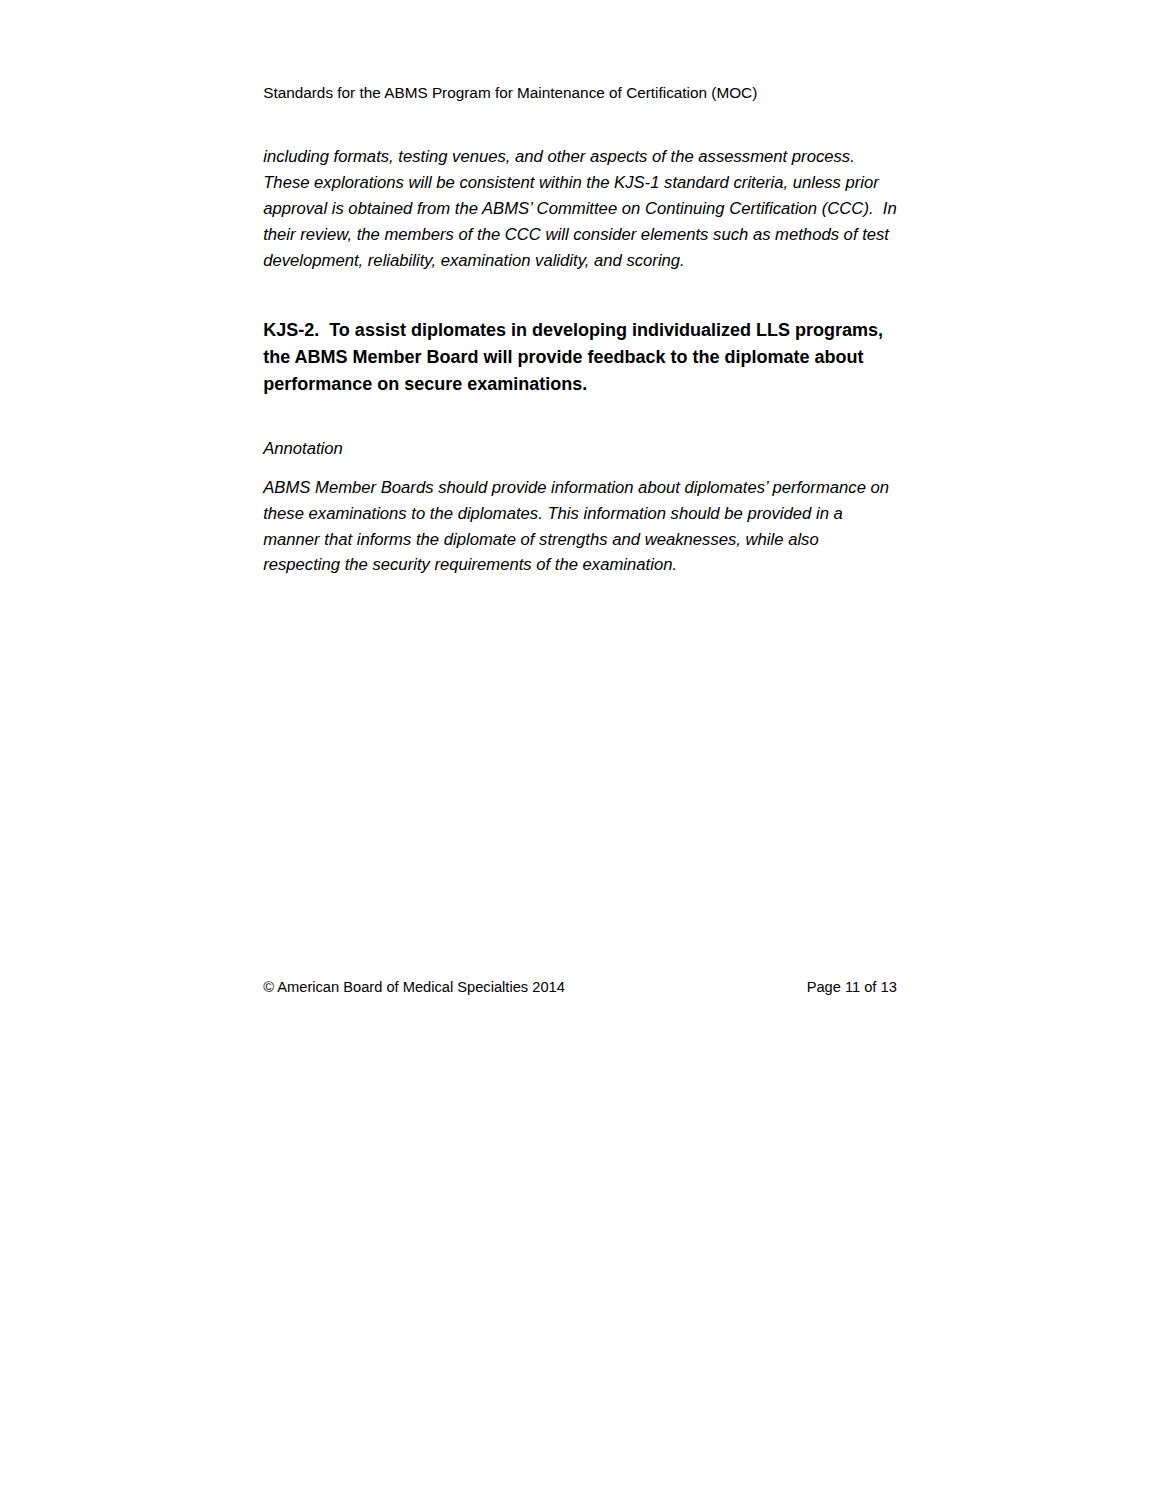Standards for the ABMS Program for Maintenance of Certification (MOC)
including formats, testing venues, and other aspects of the assessment process. These explorations will be consistent within the KJS-1 standard criteria, unless prior approval is obtained from the ABMS’ Committee on Continuing Certification (CCC). In their review, the members of the CCC will consider elements such as methods of test development, reliability, examination validity, and scoring.
KJS-2. To assist diplomates in developing individualized LLS programs, the ABMS Member Board will provide feedback to the diplomate about performance on secure examinations.
Annotation
ABMS Member Boards should provide information about diplomates’ performance on these examinations to the diplomates. This information should be provided in a manner that informs the diplomate of strengths and weaknesses, while also respecting the security requirements of the examination.
© American Board of Medical Specialties 2014 Page 11 of 13